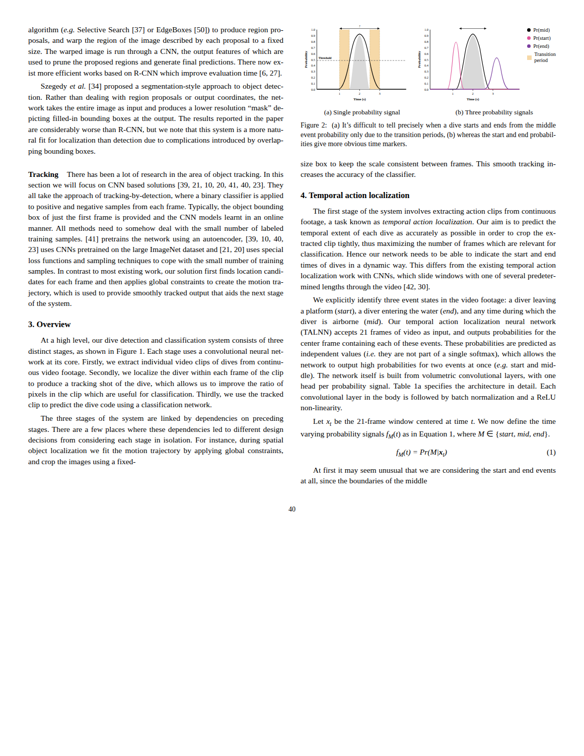algorithm (e.g. Selective Search [37] or EdgeBoxes [50]) to produce region proposals, and warp the region of the image described by each proposal to a fixed size. The warped image is run through a CNN, the output features of which are used to prune the proposed regions and generate final predictions. There now exist more efficient works based on R-CNN which improve evaluation time [6, 27].
Szegedy et al. [34] proposed a segmentation-style approach to object detection. Rather than dealing with region proposals or output coordinates, the network takes the entire image as input and produces a lower resolution “mask” depicting filled-in bounding boxes at the output. The results reported in the paper are considerably worse than R-CNN, but we note that this system is a more natural fit for localization than detection due to complications introduced by overlapping bounding boxes.
Tracking There has been a lot of research in the area of object tracking. In this section we will focus on CNN based solutions [39, 21, 10, 20, 41, 40, 23]. They all take the approach of tracking-by-detection, where a binary classifier is applied to positive and negative samples from each frame. Typically, the object bounding box of just the first frame is provided and the CNN models learnt in an online manner. All methods need to somehow deal with the small number of labeled training samples. [41] pretrains the network using an autoencoder, [39, 10, 40, 23] uses CNNs pretrained on the large ImageNet dataset and [21, 20] uses special loss functions and sampling techniques to cope with the small number of training samples. In contrast to most existing work, our solution first finds location candidates for each frame and then applies global constraints to create the motion trajectory, which is used to provide smoothly tracked output that aids the next stage of the system.
3. Overview
At a high level, our dive detection and classification system consists of three distinct stages, as shown in Figure 1. Each stage uses a convolutional neural network at its core. Firstly, we extract individual video clips of dives from continuous video footage. Secondly, we localize the diver within each frame of the clip to produce a tracking shot of the dive, which allows us to improve the ratio of pixels in the clip which are useful for classification. Thirdly, we use the tracked clip to predict the dive code using a classification network.
The three stages of the system are linked by dependencies on preceding stages. There are a few places where these dependencies led to different design decisions from considering each stage in isolation. For instance, during spatial object localization we fit the motion trajectory by applying global constraints, and crop the images using a fixed-
1.0 0.9 0.8 0.7 0.6 0.5 0.4 0.3 0.2 0.1 0.0 Probability Threshold ? 1 2 3 Time (s)
1.0 0.9 0.8 0.7 0.6 0.5 0.4 0.3 0.2 0.1 0.0 Probability 1 2 3 Time (s)
Pr(mid)
Pr(start)
Pr(end)
Transition
period
(a) Single probability signal
(b) Three probability signals
Figure 2: (a) It’s difficult to tell precisely when a dive starts and ends from the middle event probability only due to the transition periods, (b) whereas the start and end probabilities give more obvious time markers.
size box to keep the scale consistent between frames. This smooth tracking increases the accuracy of the classifier.
4. Temporal action localization
The first stage of the system involves extracting action clips from continuous footage, a task known as temporal action localization. Our aim is to predict the temporal extent of each dive as accurately as possible in order to crop the extracted clip tightly, thus maximizing the number of frames which are relevant for classification. Hence our network needs to be able to indicate the start and end times of dives in a dynamic way. This differs from the existing temporal action localization work with CNNs, which slide windows with one of several predetermined lengths through the video [42, 30].
We explicitly identify three event states in the video footage: a diver leaving a platform (start), a diver entering the water (end), and any time during which the diver is airborne (mid). Our temporal action localization neural network (TALNN) accepts 21 frames of video as input, and outputs probabilities for the center frame containing each of these events. These probabilities are predicted as independent values (i.e. they are not part of a single softmax), which allows the network to output high probabilities for two events at once (e.g. start and middle). The network itself is built from volumetric convolutional layers, with one head per probability signal. Table 1a specifies the architecture in detail. Each convolutional layer in the body is followed by batch normalization and a ReLU non-linearity.
Let xt be the 21-frame window centered at time t. We now define the time varying probability signals fM(t) as in Equation 1, where M ∈ {start, mid, end}.
fM(t) = Pr(M|xt)
(1)
At first it may seem unusual that we are considering the start and end events at all, since the boundaries of the middle
40